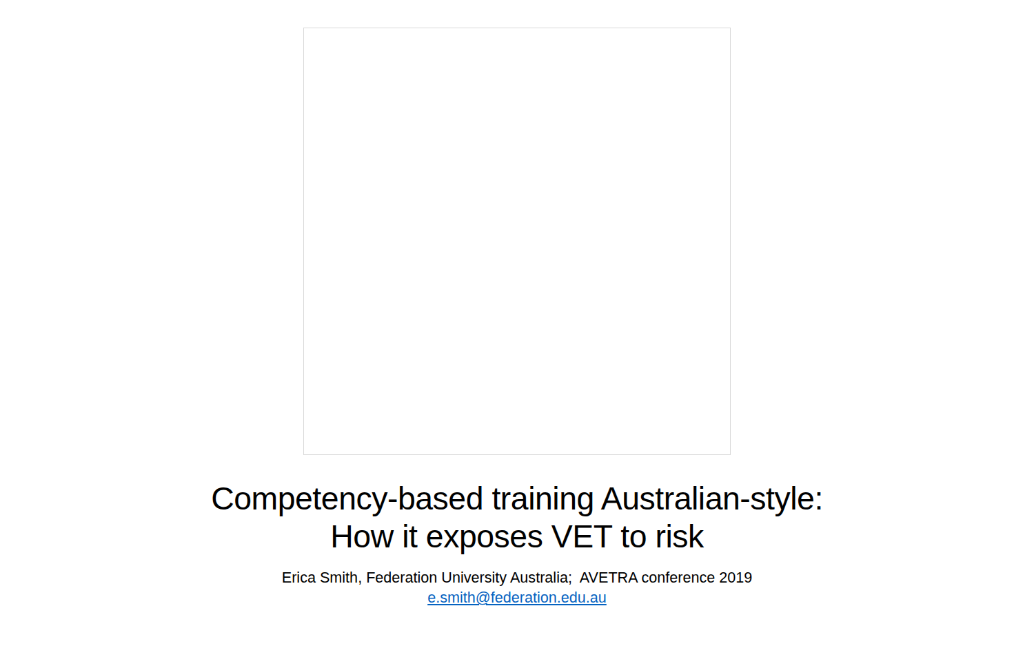Competency-based training Australian-style:
How it exposes VET to risk
Erica Smith, Federation University Australia; AVETRA conference 2019
e.smith@federation.edu.au